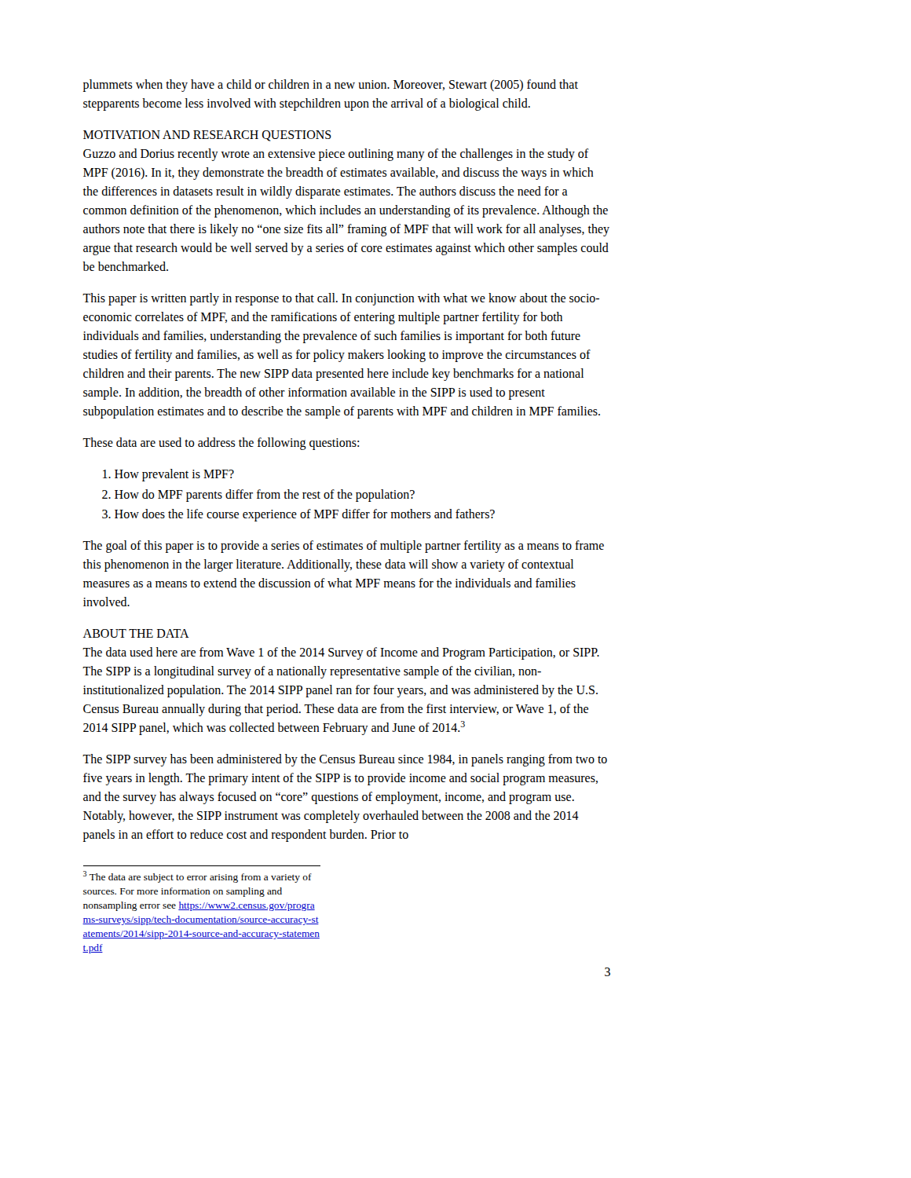plummets when they have a child or children in a new union. Moreover, Stewart (2005) found that stepparents become less involved with stepchildren upon the arrival of a biological child.
Motivation and Research Questions
Guzzo and Dorius recently wrote an extensive piece outlining many of the challenges in the study of MPF (2016). In it, they demonstrate the breadth of estimates available, and discuss the ways in which the differences in datasets result in wildly disparate estimates. The authors discuss the need for a common definition of the phenomenon, which includes an understanding of its prevalence. Although the authors note that there is likely no “one size fits all” framing of MPF that will work for all analyses, they argue that research would be well served by a series of core estimates against which other samples could be benchmarked.
This paper is written partly in response to that call. In conjunction with what we know about the socio-economic correlates of MPF, and the ramifications of entering multiple partner fertility for both individuals and families, understanding the prevalence of such families is important for both future studies of fertility and families, as well as for policy makers looking to improve the circumstances of children and their parents. The new SIPP data presented here include key benchmarks for a national sample. In addition, the breadth of other information available in the SIPP is used to present subpopulation estimates and to describe the sample of parents with MPF and children in MPF families.
These data are used to address the following questions:
How prevalent is MPF?
How do MPF parents differ from the rest of the population?
How does the life course experience of MPF differ for mothers and fathers?
The goal of this paper is to provide a series of estimates of multiple partner fertility as a means to frame this phenomenon in the larger literature. Additionally, these data will show a variety of contextual measures as a means to extend the discussion of what MPF means for the individuals and families involved.
About the Data
The data used here are from Wave 1 of the 2014 Survey of Income and Program Participation, or SIPP. The SIPP is a longitudinal survey of a nationally representative sample of the civilian, non-institutionalized population. The 2014 SIPP panel ran for four years, and was administered by the U.S. Census Bureau annually during that period. These data are from the first interview, or Wave 1, of the 2014 SIPP panel, which was collected between February and June of 2014.3
The SIPP survey has been administered by the Census Bureau since 1984, in panels ranging from two to five years in length. The primary intent of the SIPP is to provide income and social program measures, and the survey has always focused on “core” questions of employment, income, and program use. Notably, however, the SIPP instrument was completely overhauled between the 2008 and the 2014 panels in an effort to reduce cost and respondent burden. Prior to
3 The data are subject to error arising from a variety of sources. For more information on sampling and nonsampling error see https://www2.census.gov/programs-surveys/sipp/tech-documentation/source-accuracy-statements/2014/sipp-2014-source-and-accuracy-statement.pdf
3